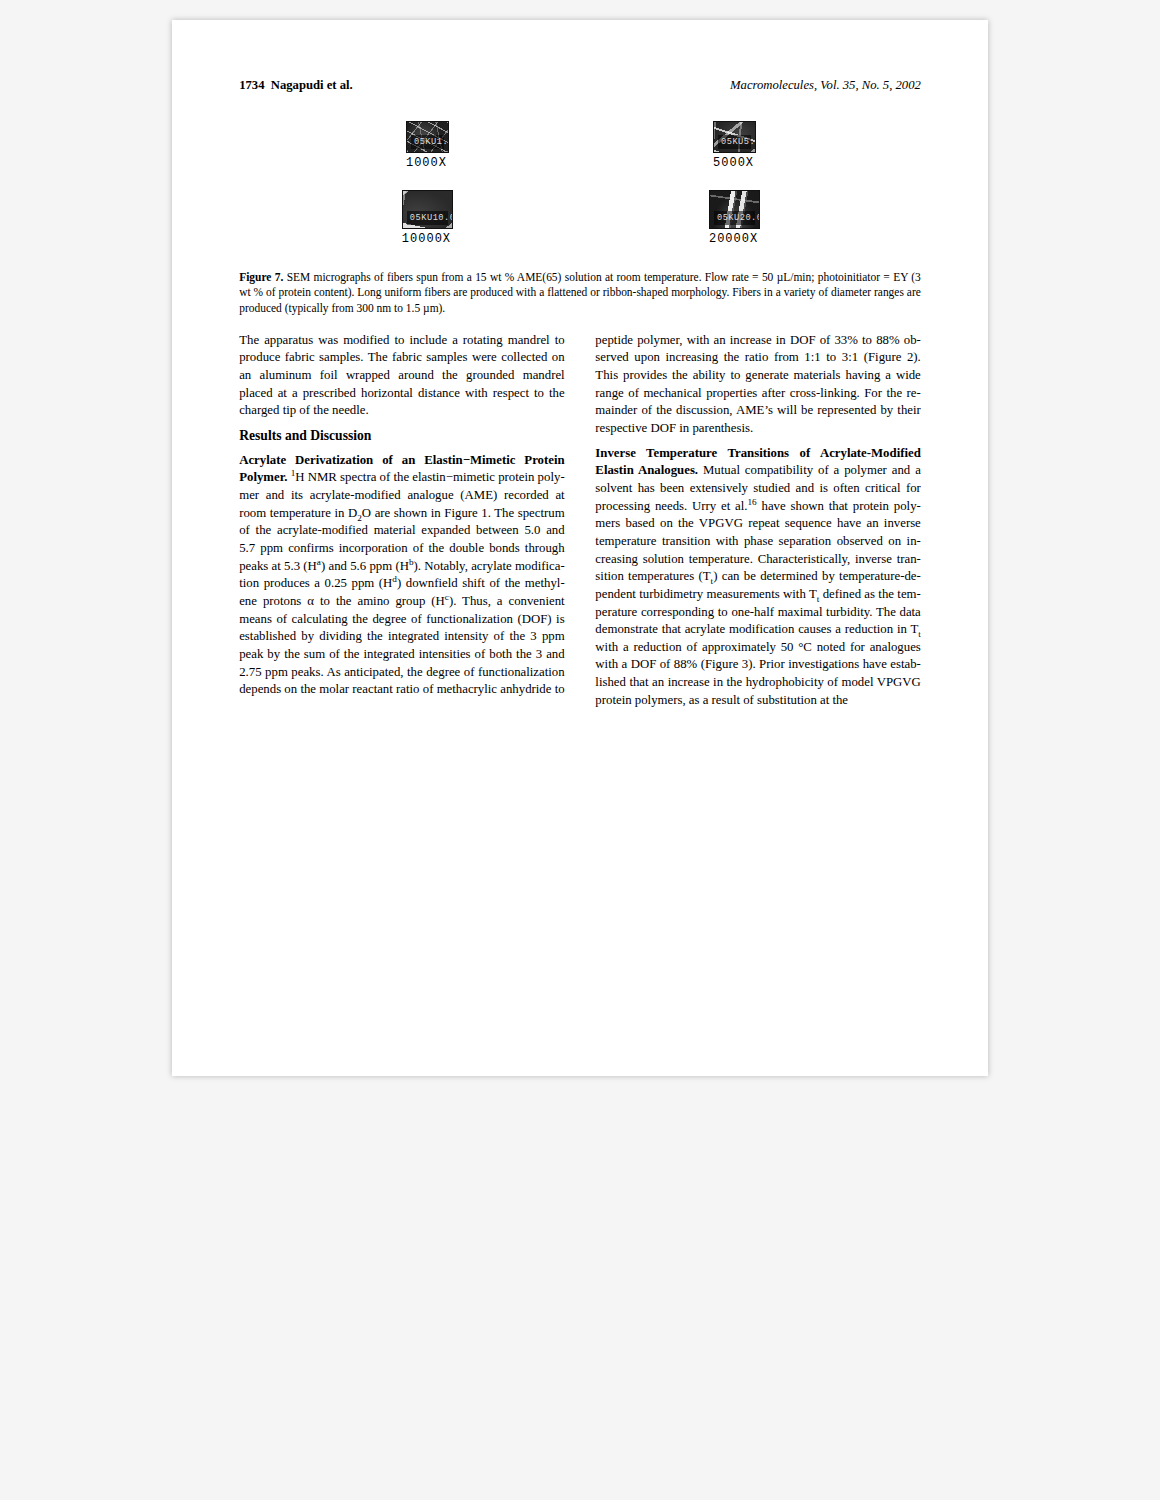1734 Nagapudi et al.
Macromolecules, Vol. 35, No. 5, 2002
05KU 1.00KX 10.0M 0601
1000X
05KU 5.00KX 2.00M 0603
5000X
05KU 10.0KX 1.00M 4
10000X
05KU 20.0KX 503n 0602
20000X
Figure 7. SEM micrographs of fibers spun from a 15 wt % AME(65) solution at room temperature. Flow rate = 50 µL/min; photoinitiator = EY (3 wt % of protein content). Long uniform fibers are produced with a flattened or ribbon-shaped morphology. Fibers in a variety of diameter ranges are produced (typically from 300 nm to 1.5 µm).
The apparatus was modified to include a rotating mandrel to produce fabric samples. The fabric samples were collected on an aluminum foil wrapped around the grounded mandrel placed at a prescribed horizontal distance with respect to the charged tip of the needle.
Results and Discussion
Acrylate Derivatization of an Elastin−Mimetic Protein Polymer. 1H NMR spectra of the elastin−mimetic protein polymer and its acrylate-modified analogue (AME) recorded at room temperature in D2O are shown in Figure 1. The spectrum of the acrylate-modified material expanded between 5.0 and 5.7 ppm confirms incorporation of the double bonds through peaks at 5.3 (Ha) and 5.6 ppm (Hb). Notably, acrylate modification produces a 0.25 ppm (Hd) downfield shift of the methylene protons α to the amino group (Hc). Thus, a convenient means of calculating the degree of functionalization (DOF) is established by dividing the integrated intensity of the 3 ppm peak by the sum of the integrated intensities of both the 3 and 2.75 ppm peaks. As anticipated, the degree of functionalization depends on the molar reactant ratio of methacrylic anhydride to peptide polymer, with an increase in DOF of 33% to 88% observed upon increasing the ratio from 1:1 to 3:1 (Figure 2). This provides the ability to generate materials having a wide range of mechanical properties after cross-linking. For the remainder of the discussion, AME’s will be represented by their respective DOF in parenthesis.
Inverse Temperature Transitions of Acrylate-Modified Elastin Analogues. Mutual compatibility of a polymer and a solvent has been extensively studied and is often critical for processing needs. Urry et al.16 have shown that protein polymers based on the VPGVG repeat sequence have an inverse temperature transition with phase separation observed on increasing solution temperature. Characteristically, inverse transition temperatures (Tt) can be determined by temperature-dependent turbidimetry measurements with Tt defined as the temperature corresponding to one-half maximal turbidity. The data demonstrate that acrylate modification causes a reduction in Tt with a reduction of approximately 50 °C noted for analogues with a DOF of 88% (Figure 3). Prior investigations have established that an increase in the hydrophobicity of model VPGVG protein polymers, as a result of substitution at the